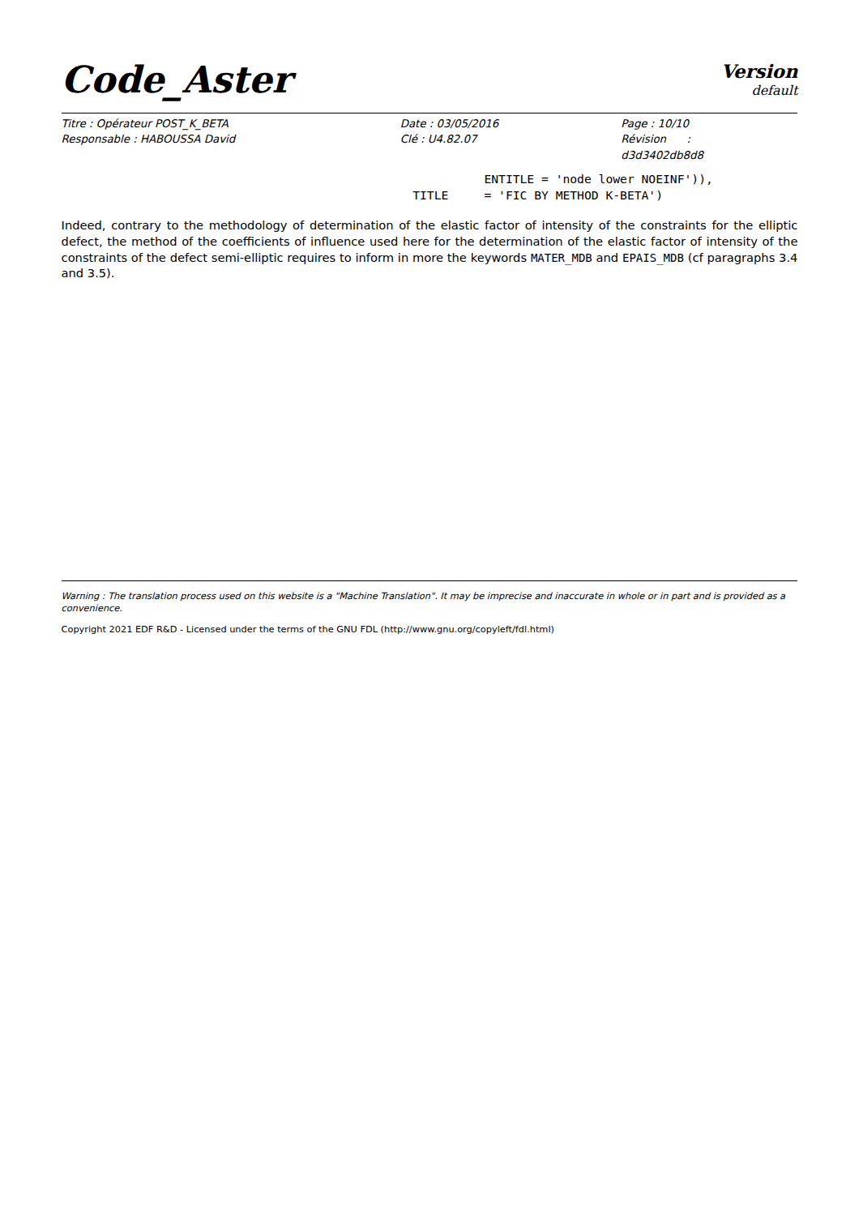Code_Aster
Version default
| Titre : Opérateur POST_K_BETA | Date : 03/05/2016 | Page : 10/10 |
| Responsable : HABOUSSA David | Clé : U4.82.07 | Révision : |
| | | d3d3402db8d8 |
ENTITLE = 'node lower NOEINF')), TITLE = 'FIC BY METHOD K-BETA')
Indeed, contrary to the methodology of determination of the elastic factor of intensity of the constraints for the elliptic defect, the method of the coefficients of influence used here for the determination of the elastic factor of intensity of the constraints of the defect semi-elliptic requires to inform in more the keywords MATER_MDB and EPAIS_MDB (cf paragraphs 3.4 and 3.5).
Warning : The translation process used on this website is a "Machine Translation". It may be imprecise and inaccurate in whole or in part and is provided as a convenience.
Copyright 2021 EDF R&D - Licensed under the terms of the GNU FDL (http://www.gnu.org/copyleft/fdl.html)